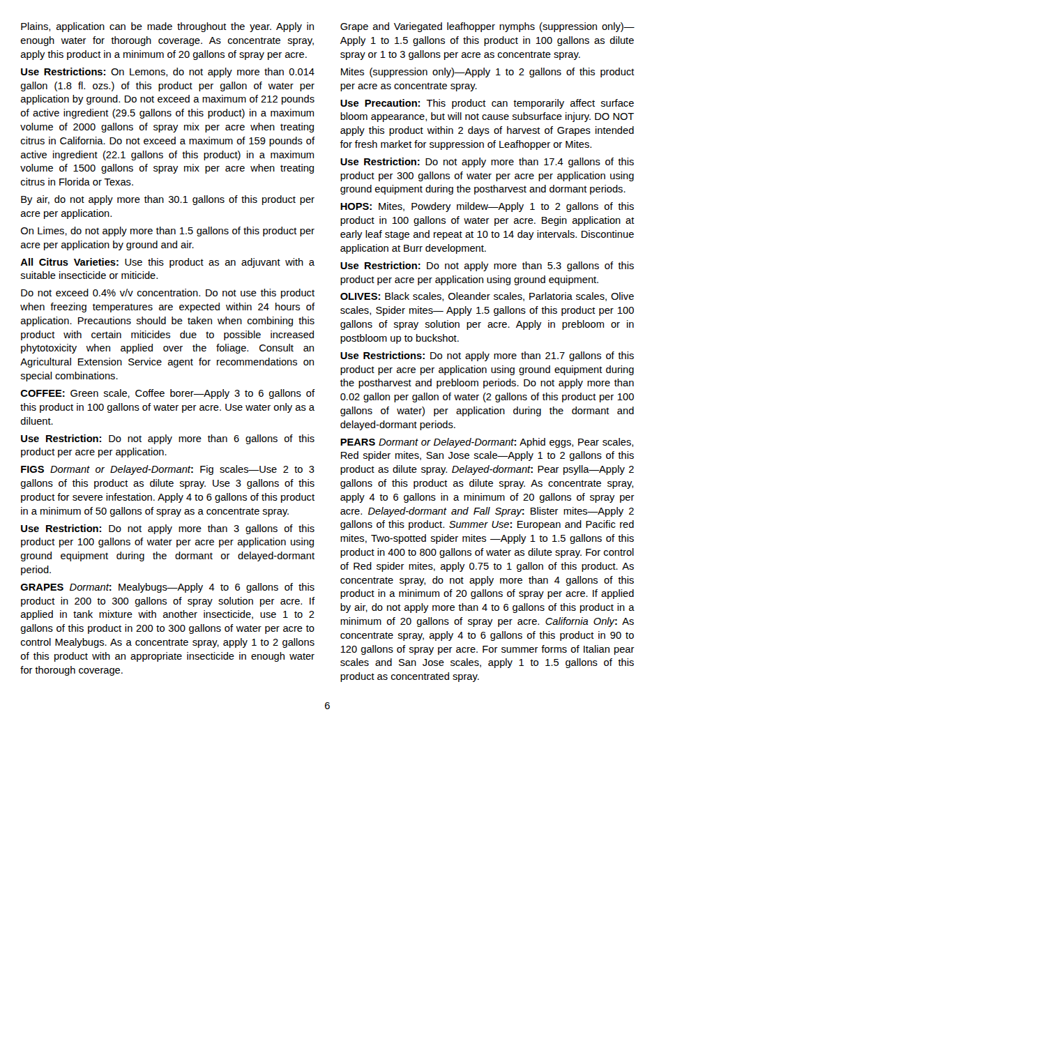Plains, application can be made throughout the year. Apply in enough water for thorough coverage. As concentrate spray, apply this product in a minimum of 20 gallons of spray per acre.
Use Restrictions: On Lemons, do not apply more than 0.014 gallon (1.8 fl. ozs.) of this product per gallon of water per application by ground. Do not exceed a maximum of 212 pounds of active ingredient (29.5 gallons of this product) in a maximum volume of 2000 gallons of spray mix per acre when treating citrus in California. Do not exceed a maximum of 159 pounds of active ingredient (22.1 gallons of this product) in a maximum volume of 1500 gallons of spray mix per acre when treating citrus in Florida or Texas.
By air, do not apply more than 30.1 gallons of this product per acre per application.
On Limes, do not apply more than 1.5 gallons of this product per acre per application by ground and air.
All Citrus Varieties: Use this product as an adjuvant with a suitable insecticide or miticide.
Do not exceed 0.4% v/v concentration. Do not use this product when freezing temperatures are expected within 24 hours of application. Precautions should be taken when combining this product with certain miticides due to possible increased phytotoxicity when applied over the foliage. Consult an Agricultural Extension Service agent for recommendations on special combinations.
COFFEE: Green scale, Coffee borer—Apply 3 to 6 gallons of this product in 100 gallons of water per acre. Use water only as a diluent.
Use Restriction: Do not apply more than 6 gallons of this product per acre per application.
FIGS Dormant or Delayed-Dormant: Fig scales—Use 2 to 3 gallons of this product as dilute spray. Use 3 gallons of this product for severe infestation. Apply 4 to 6 gallons of this product in a minimum of 50 gallons of spray as a concentrate spray.
Use Restriction: Do not apply more than 3 gallons of this product per 100 gallons of water per acre per application using ground equipment during the dormant or delayed-dormant period.
GRAPES Dormant: Mealybugs—Apply 4 to 6 gallons of this product in 200 to 300 gallons of spray solution per acre. If applied in tank mixture with another insecticide, use 1 to 2 gallons of this product in 200 to 300 gallons of water per acre to control Mealybugs. As a concentrate spray, apply 1 to 2 gallons of this product with an appropriate insecticide in enough water for thorough coverage.
Grape and Variegated leafhopper nymphs (suppression only)—Apply 1 to 1.5 gallons of this product in 100 gallons as dilute spray or 1 to 3 gallons per acre as concentrate spray.
Mites (suppression only)—Apply 1 to 2 gallons of this product per acre as concentrate spray.
Use Precaution: This product can temporarily affect surface bloom appearance, but will not cause subsurface injury. DO NOT apply this product within 2 days of harvest of Grapes intended for fresh market for suppression of Leafhopper or Mites.
Use Restriction: Do not apply more than 17.4 gallons of this product per 300 gallons of water per acre per application using ground equipment during the postharvest and dormant periods.
HOPS: Mites, Powdery mildew—Apply 1 to 2 gallons of this product in 100 gallons of water per acre. Begin application at early leaf stage and repeat at 10 to 14 day intervals. Discontinue application at Burr development.
Use Restriction: Do not apply more than 5.3 gallons of this product per acre per application using ground equipment.
OLIVES: Black scales, Oleander scales, Parlatoria scales, Olive scales, Spider mites— Apply 1.5 gallons of this product per 100 gallons of spray solution per acre. Apply in prebloom or in postbloom up to buckshot.
Use Restrictions: Do not apply more than 21.7 gallons of this product per acre per application using ground equipment during the postharvest and prebloom periods. Do not apply more than 0.02 gallon per gallon of water (2 gallons of this product per 100 gallons of water) per application during the dormant and delayed-dormant periods.
PEARS Dormant or Delayed-Dormant: Aphid eggs, Pear scales, Red spider mites, San Jose scale—Apply 1 to 2 gallons of this product as dilute spray. Delayed-dormant: Pear psylla—Apply 2 gallons of this product as dilute spray. As concentrate spray, apply 4 to 6 gallons in a minimum of 20 gallons of spray per acre. Delayed-dormant and Fall Spray: Blister mites—Apply 2 gallons of this product. Summer Use: European and Pacific red mites, Two-spotted spider mites —Apply 1 to 1.5 gallons of this product in 400 to 800 gallons of water as dilute spray. For control of Red spider mites, apply 0.75 to 1 gallon of this product. As concentrate spray, do not apply more than 4 gallons of this product in a minimum of 20 gallons of spray per acre. If applied by air, do not apply more than 4 to 6 gallons of this product in a minimum of 20 gallons of spray per acre. California Only: As concentrate spray, apply 4 to 6 gallons of this product in 90 to 120 gallons of spray per acre. For summer forms of Italian pear scales and San Jose scales, apply 1 to 1.5 gallons of this product as concentrated spray.
6